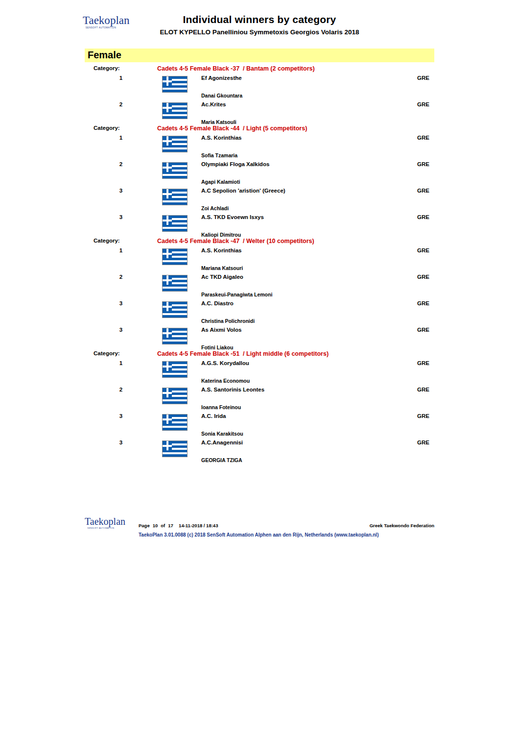Taekoplan
SENSOFT AUTOMATION
Individual winners by category
ELOT KYPELLO Panelliniou Symmetoxis Georgios Volaris 2018
Female
| Category: | Cadets 4-5 Female Black -37 / Bantam (2 competitors) |
| 1 | | Ef Agonizesthe | GRE |
| | | Danai Gkountara | |
| 2 | | Ac.Krites | GRE |
| | | Maria Katsouli | |
| Category: | Cadets 4-5 Female Black -44 / Light (5 competitors) |
| 1 | | A.S. Korinthias | GRE |
| | | Sofia Tzamaria | |
| 2 | | Olympiaki Floga Xalkidos | GRE |
| | | Agapi Kalamioti | |
| 3 | | A.C Sepolion 'aristion' (Greece) | GRE |
| | | Zoi Achladi | |
| 3 | | A.S. TKD Evoewn Isxys | GRE |
| | | Kaliopi Dimitrou | |
| Category: | Cadets 4-5 Female Black -47 / Welter (10 competitors) |
| 1 | | A.S. Korinthias | GRE |
| | | Mariana Katsouri | |
| 2 | | Ac TKD Aigaleo | GRE |
| | | Paraskeui-Panagiwta Lemoni | |
| 3 | | A.C. Diastro | GRE |
| | | Christina Polichronidi | |
| 3 | | As Aixmi Volos | GRE |
| | | Fotini Liakou | |
| Category: | Cadets 4-5 Female Black -51 / Light middle (6 competitors) |
| 1 | | A.G.S. Korydallou | GRE |
| | | Katerina Economou | |
| 2 | | A.S. Santorinis Leontes | GRE |
| | | Ioanna Foteinou | |
| 3 | | A.C. Irida | GRE |
| | | Sonia Karakitsou | |
| 3 | | A.C.Anagennisi | GRE |
| | | GEORGIA TZIGA | |
Taekoplan
SENSOFT AUTOMATION
Page10of17 14-11-2018 / 18:43
Greek Taekwondo Federation
TaekoPlan 3.01.0088 (c) 2018 SenSoft Automation Alphen aan den Rijn, Netherlands (www.taekoplan.nl)